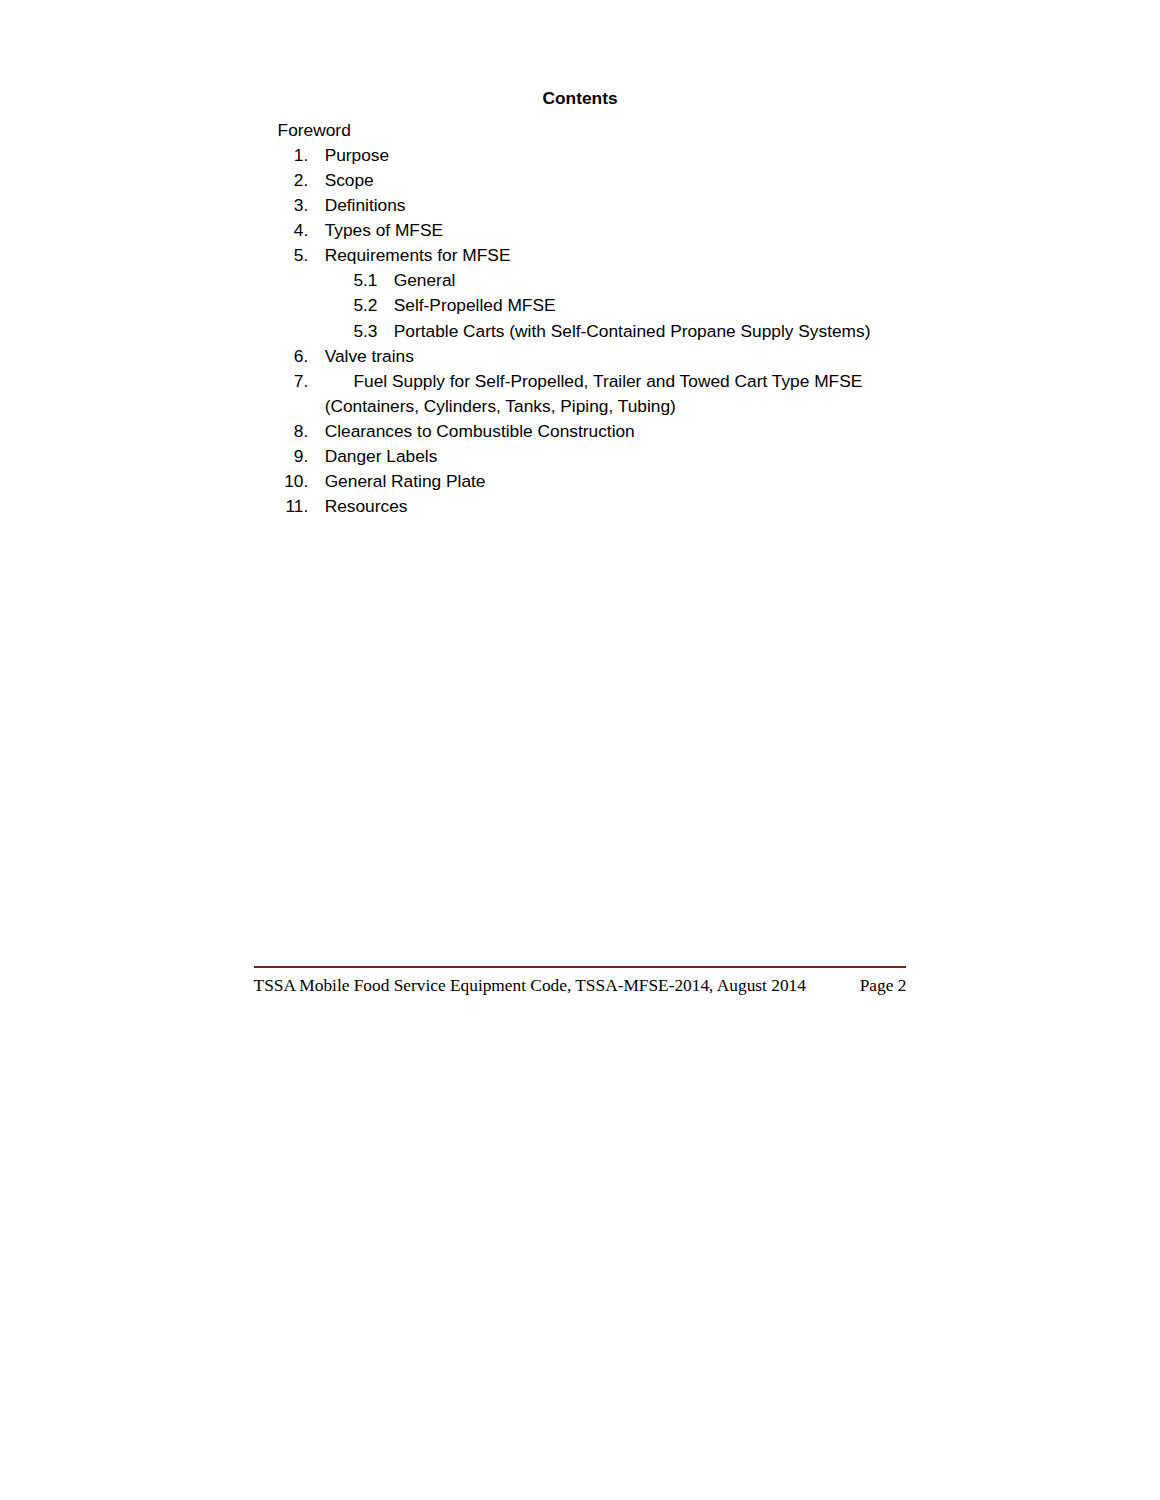Contents
Foreword
Purpose
Scope
Definitions
Types of MFSE
Requirements for MFSE
5.1 General
5.2 Self-Propelled MFSE
5.3 Portable Carts (with Self-Contained Propane Supply Systems)
Valve trains
Fuel Supply for Self-Propelled, Trailer and Towed Cart Type MFSE (Containers, Cylinders, Tanks, Piping, Tubing)
Clearances to Combustible Construction
Danger Labels
General Rating Plate
Resources
TSSA Mobile Food Service Equipment Code, TSSA-MFSE-2014, August 2014 Page 2